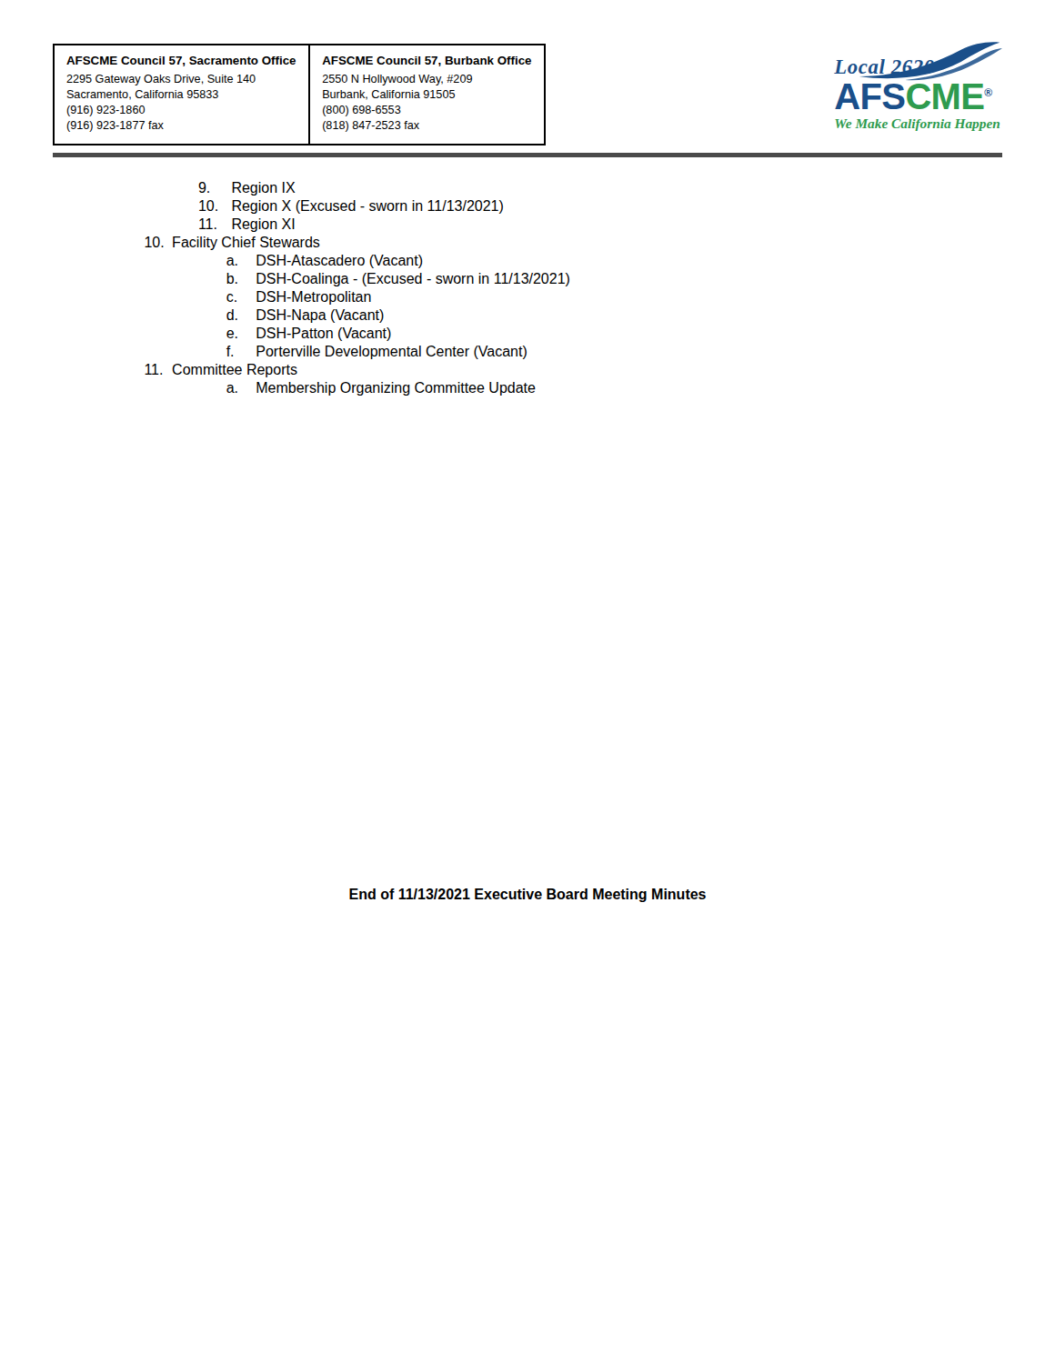AFSCME Council 57, Sacramento Office
2295 Gateway Oaks Drive, Suite 140
Sacramento, California 95833
(916) 923-1860
(916) 923-1877 fax
AFSCME Council 57, Burbank Office
2550 N Hollywood Way, #209
Burbank, California 91505
(800) 698-6553
(818) 847-2523 fax
Local 2620
AFSCME®
We Make California Happen
9. Region IX
10. Region X (Excused - sworn in 11/13/2021)
11. Region XI
10. Facility Chief Stewards
a. DSH-Atascadero (Vacant)
b. DSH-Coalinga - (Excused - sworn in 11/13/2021)
c. DSH-Metropolitan
d. DSH-Napa (Vacant)
e. DSH-Patton (Vacant)
f. Porterville Developmental Center (Vacant)
11. Committee Reports
a. Membership Organizing Committee Update
End of 11/13/2021 Executive Board Meeting Minutes